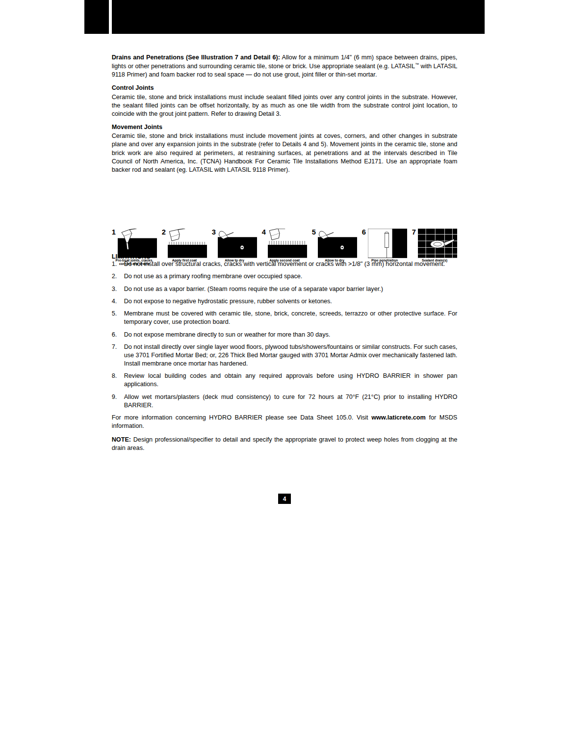Drains and Penetrations (See Illustration 7 and Detail 6): Allow for a minimum 1/4" (6 mm) space between drains, pipes, lights or other penetrations and surrounding ceramic tile, stone or brick. Use appropriate sealant (e.g. LATASIL™ with LATASIL 9118 Primer) and foam backer rod to seal space — do not use grout, joint filler or thin-set mortar.
Control Joints
Ceramic tile, stone and brick installations must include sealant filled joints over any control joints in the substrate. However, the sealant filled joints can be offset horizontally, by as much as one tile width from the substrate control joint location, to coincide with the grout joint pattern. Refer to drawing Detail 3.
Movement Joints
Ceramic tile, stone and brick installations must include movement joints at coves, corners, and other changes in substrate plane and over any expansion joints in the substrate (refer to Details 4 and 5). Movement joints in the ceramic tile, stone and brick work are also required at perimeters, at restraining surfaces, at penetrations and at the intervals described in Tile Council of North America, Inc. (TCNA) Handbook For Ceramic Tile Installations Method EJ171. Use an appropriate foam backer rod and sealant (eg. LATASIL with LATASIL 9118 Primer).
1
Pre-treat joints, cracks, corners and drains
2
Apply first coat
3
Allow to dry
4
Apply second coat
5
Allow to dry
6
Pipe penetration
7
Sealant drain(s)
LIMITATIONS
1.
Do not install over structural cracks, cracks with vertical movement or cracks with >1/8" (3 mm) horizontal movement.
2.
Do not use as a primary roofing membrane over occupied space.
3.
Do not use as a vapor barrier. (Steam rooms require the use of a separate vapor barrier layer.)
4.
Do not expose to negative hydrostatic pressure, rubber solvents or ketones.
5.
Membrane must be covered with ceramic tile, stone, brick, concrete, screeds, terrazzo or other protective surface. For temporary cover, use protection board.
6.
Do not expose membrane directly to sun or weather for more than 30 days.
7.
Do not install directly over single layer wood floors, plywood tubs/showers/fountains or similar constructs. For such cases, use 3701 Fortified Mortar Bed; or, 226 Thick Bed Mortar gauged with 3701 Mortar Admix over mechanically fastened lath. Install membrane once mortar has hardened.
8.
Review local building codes and obtain any required approvals before using HYDRO BARRIER in shower pan applications.
9.
Allow wet mortars/plasters (deck mud consistency) to cure for 72 hours at 70°F (21°C) prior to installing HYDRO BARRIER.
For more information concerning HYDRO BARRIER please see Data Sheet 105.0. Visit www.laticrete.com for MSDS information.
NOTE: Design professional/specifier to detail and specify the appropriate gravel to protect weep holes from clogging at the drain areas.
4